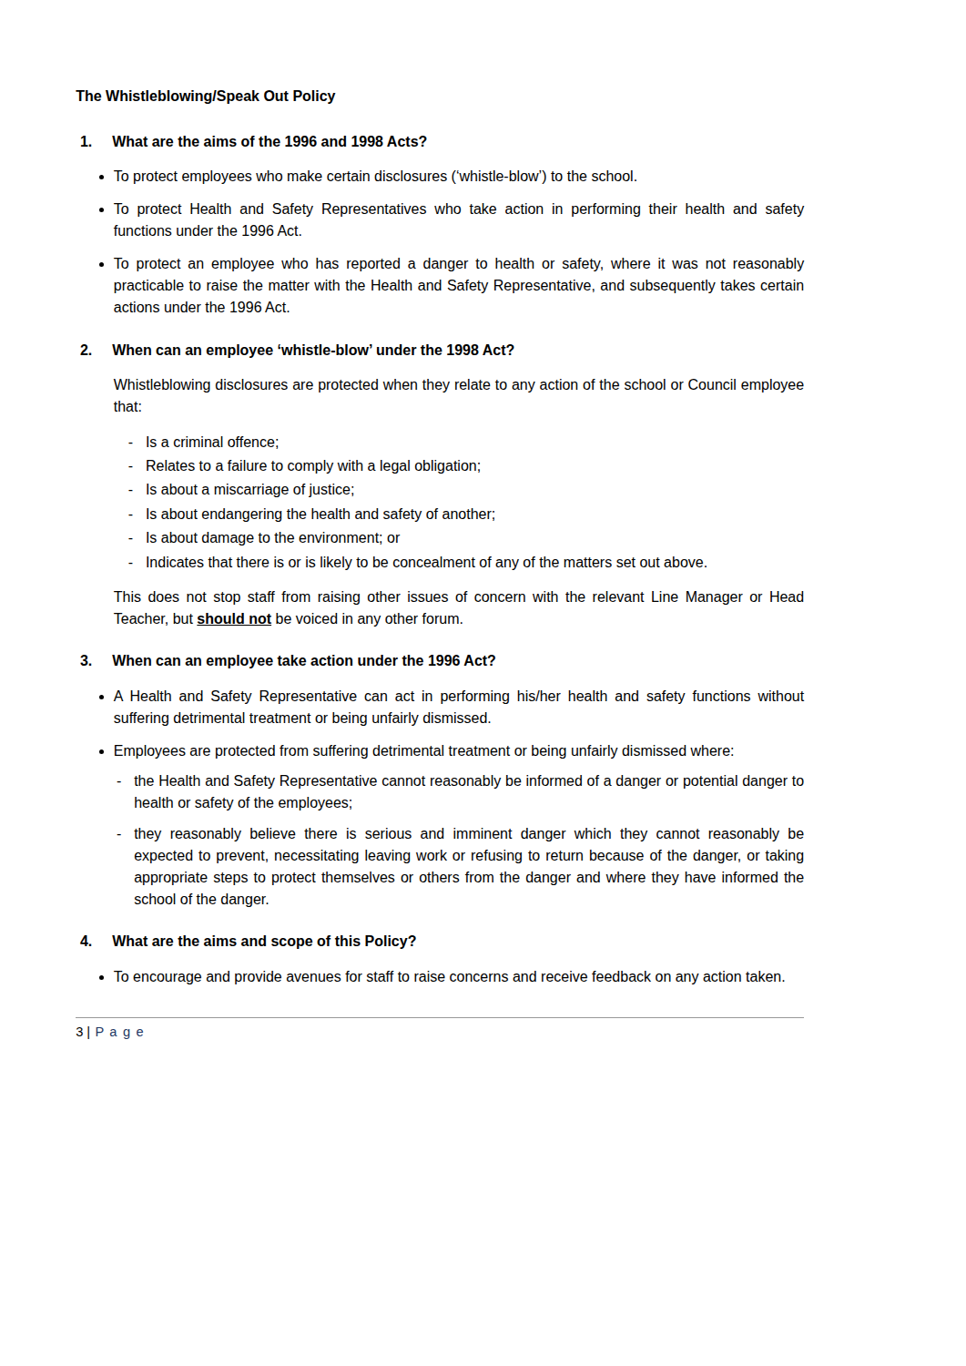The Whistleblowing/Speak Out Policy
What are the aims of the 1996 and 1998 Acts?
To protect employees who make certain disclosures (‘whistle-blow’) to the school.
To protect Health and Safety Representatives who take action in performing their health and safety functions under the 1996 Act.
To protect an employee who has reported a danger to health or safety, where it was not reasonably practicable to raise the matter with the Health and Safety Representative, and subsequently takes certain actions under the 1996 Act.
When can an employee ‘whistle-blow’ under the 1998 Act?
Whistleblowing disclosures are protected when they relate to any action of the school or Council employee that:
Is a criminal offence;
Relates to a failure to comply with a legal obligation;
Is about a miscarriage of justice;
Is about endangering the health and safety of another;
Is about damage to the environment; or
Indicates that there is or is likely to be concealment of any of the matters set out above.
This does not stop staff from raising other issues of concern with the relevant Line Manager or Head Teacher, but should not be voiced in any other forum.
When can an employee take action under the 1996 Act?
A Health and Safety Representative can act in performing his/her health and safety functions without suffering detrimental treatment or being unfairly dismissed.
Employees are protected from suffering detrimental treatment or being unfairly dismissed where:
the Health and Safety Representative cannot reasonably be informed of a danger or potential danger to health or safety of the employees;
they reasonably believe there is serious and imminent danger which they cannot reasonably be expected to prevent, necessitating leaving work or refusing to return because of the danger, or taking appropriate steps to protect themselves or others from the danger and where they have informed the school of the danger.
What are the aims and scope of this Policy?
To encourage and provide avenues for staff to raise concerns and receive feedback on any action taken.
3 | P a g e